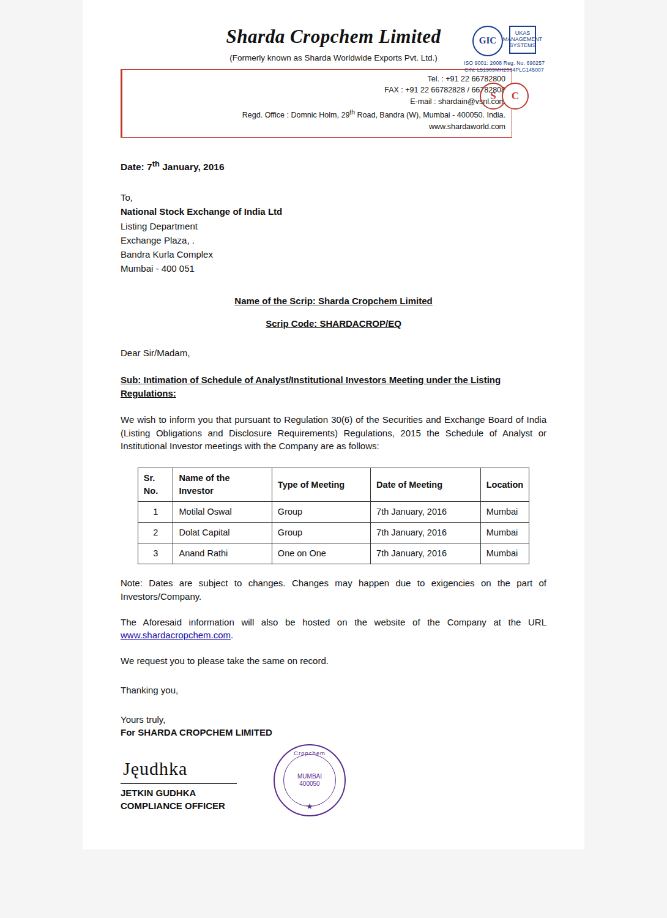GIC
UKAS
MANAGEMENT
SYSTEMS
ISO 9001: 2008 Reg. No: 690257
CIN: L51909MH2004PLC145007
SC
Sharda Cropchem Limited
(Formerly known as Sharda Worldwide Exports Pvt. Ltd.)
Tel. : +91 22 66782800
FAX : +91 22 66782828 / 66782808
E-mail : shardain@vsnl.com
Regd. Office : Domnic Holm, 29th Road, Bandra (W), Mumbai - 400050. India.
www.shardaworld.com
Date: 7th January, 2016
To,
National Stock Exchange of India Ltd
Listing Department
Exchange Plaza, .
Bandra Kurla Complex
Mumbai - 400 051
Name of the Scrip: Sharda Cropchem Limited
Scrip Code: SHARDACROP/EQ
Dear Sir/Madam,
Sub: Intimation of Schedule of Analyst/Institutional Investors Meeting under the Listing Regulations:
We wish to inform you that pursuant to Regulation 30(6) of the Securities and Exchange Board of India (Listing Obligations and Disclosure Requirements) Regulations, 2015 the Schedule of Analyst or Institutional Investor meetings with the Company are as follows:
| Sr. No. | Name of the Investor | Type of Meeting | Date of Meeting | Location |
| --- | --- | --- | --- | --- |
| 1 | Motilal Oswal | Group | 7th January, 2016 | Mumbai |
| 2 | Dolat Capital | Group | 7th January, 2016 | Mumbai |
| 3 | Anand Rathi | One on One | 7th January, 2016 | Mumbai |
Note: Dates are subject to changes. Changes may happen due to exigencies on the part of Investors/Company.
The Aforesaid information will also be hosted on the website of the Company at the URL www.shardacropchem.com.
We request you to please take the same on record.
Thanking you,
Yours truly,
For SHARDA CROPCHEM LIMITED
Jęudhka
JETKIN GUDHKA
COMPLIANCE OFFICER
Cropchem
MUMBAI
400050
★